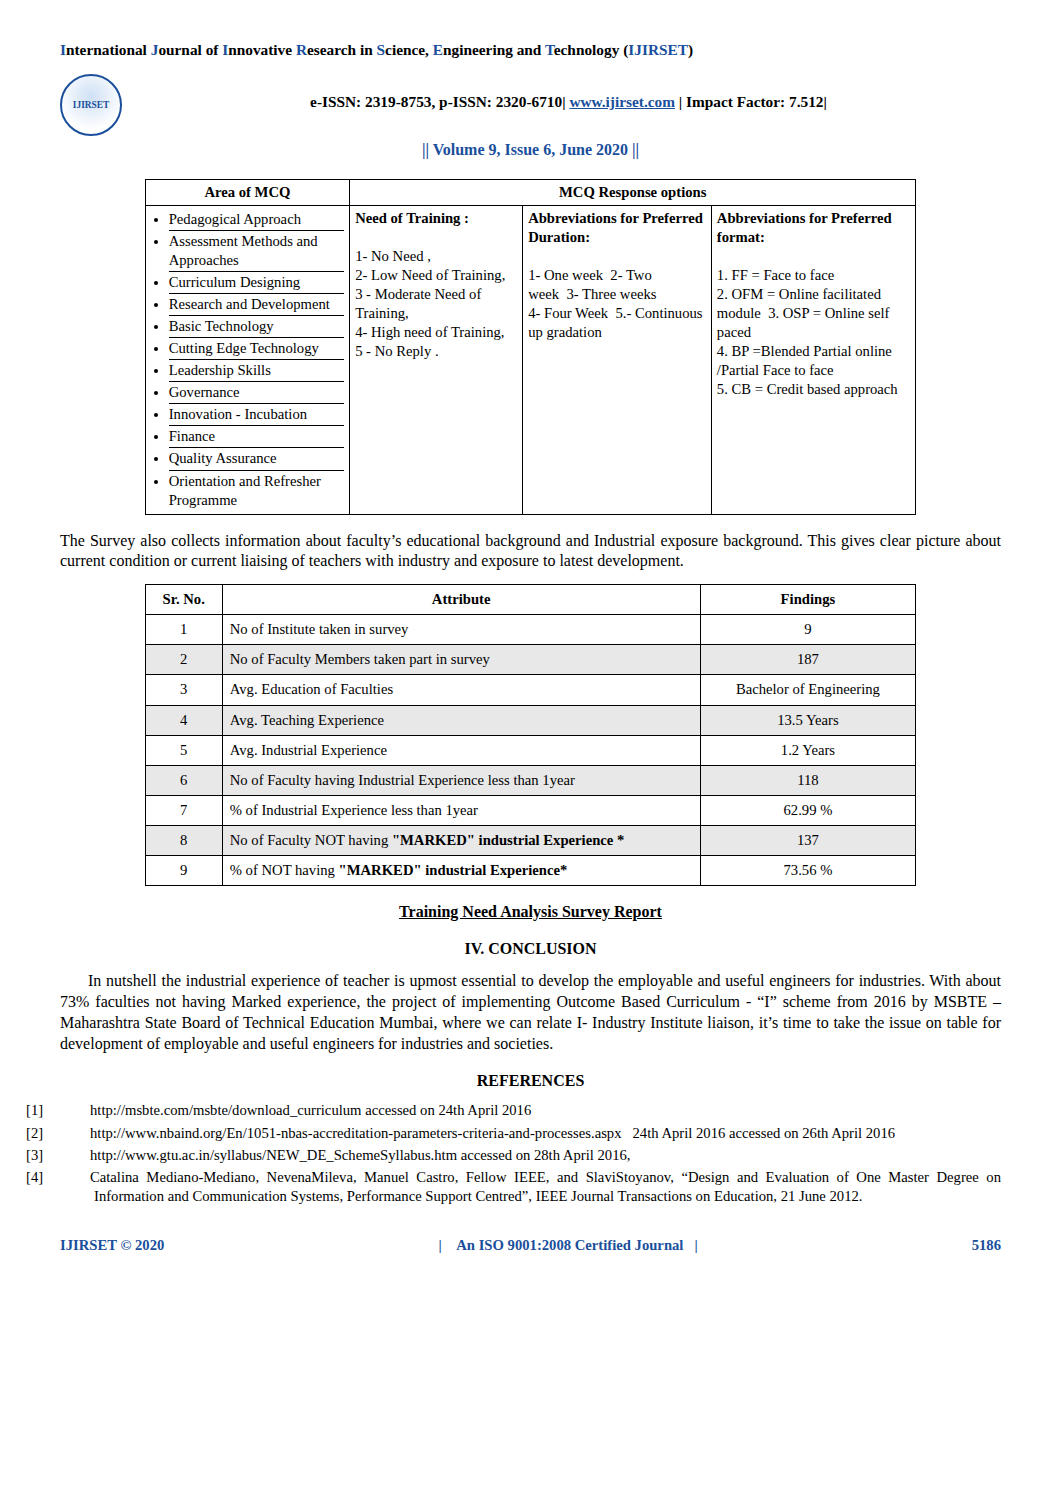International Journal of Innovative Research in Science, Engineering and Technology (IJIRSET)
IJIRSET
e-ISSN: 2319-8753, p-ISSN: 2320-6710| www.ijirset.com | Impact Factor: 7.512|
|| Volume 9, Issue 6, June 2020 ||
| Area of MCQ | MCQ Response options |
| --- | --- |
| Pedagogical Approach Assessment Methods and Approaches Curriculum Designing Research and Development Basic Technology Cutting Edge Technology Leadership Skills Governance Innovation - Incubation Finance Quality Assurance Orientation and Refresher Programme | Need of Training : 1- No Need , 2- Low Need of Training, 3 - Moderate Need of Training, 4- High need of Training, 5 - No Reply . | Abbreviations for Preferred Duration: 1- One week 2- Two week 3- Three weeks 4- Four Week 5.- Continuous up gradation | Abbreviations for Preferred format: 1. FF = Face to face 2. OFM = Online facilitated module 3. OSP = Online self paced 4. BP =Blended Partial online /Partial Face to face 5. CB = Credit based approach |
The Survey also collects information about faculty’s educational background and Industrial exposure background. This gives clear picture about current condition or current liaising of teachers with industry and exposure to latest development.
| Sr. No. | Attribute | Findings |
| --- | --- | --- |
| 1 | No of Institute taken in survey | 9 |
| 2 | No of Faculty Members taken part in survey | 187 |
| 3 | Avg. Education of Faculties | Bachelor of Engineering |
| 4 | Avg. Teaching Experience | 13.5 Years |
| 5 | Avg. Industrial Experience | 1.2 Years |
| 6 | No of Faculty having Industrial Experience less than 1year | 118 |
| 7 | % of Industrial Experience less than 1year | 62.99 % |
| 8 | No of Faculty NOT having "MARKED" industrial Experience * | 137 |
| 9 | % of NOT having "MARKED" industrial Experience* | 73.56 % |
Training Need Analysis Survey Report
IV. CONCLUSION
In nutshell the industrial experience of teacher is upmost essential to develop the employable and useful engineers for industries. With about 73% faculties not having Marked experience, the project of implementing Outcome Based Curriculum - “I” scheme from 2016 by MSBTE – Maharashtra State Board of Technical Education Mumbai, where we can relate I- Industry Institute liaison, it’s time to take the issue on table for development of employable and useful engineers for industries and societies.
REFERENCES
[1] http://msbte.com/msbte/download_curriculum accessed on 24th April 2016
[2] http://www.nbaind.org/En/1051-nbas-accreditation-parameters-criteria-and-processes.aspx 24th April 2016 accessed on 26th April 2016
[3] http://www.gtu.ac.in/syllabus/NEW_DE_SchemeSyllabus.htm accessed on 28th April 2016,
[4] Catalina Mediano-Mediano, NevenaMileva, Manuel Castro, Fellow IEEE, and SlaviStoyanov, “Design and Evaluation of One Master Degree on Information and Communication Systems, Performance Support Centred”, IEEE Journal Transactions on Education, 21 June 2012.
IJIRSET © 2020
| An ISO 9001:2008 Certified Journal |
5186